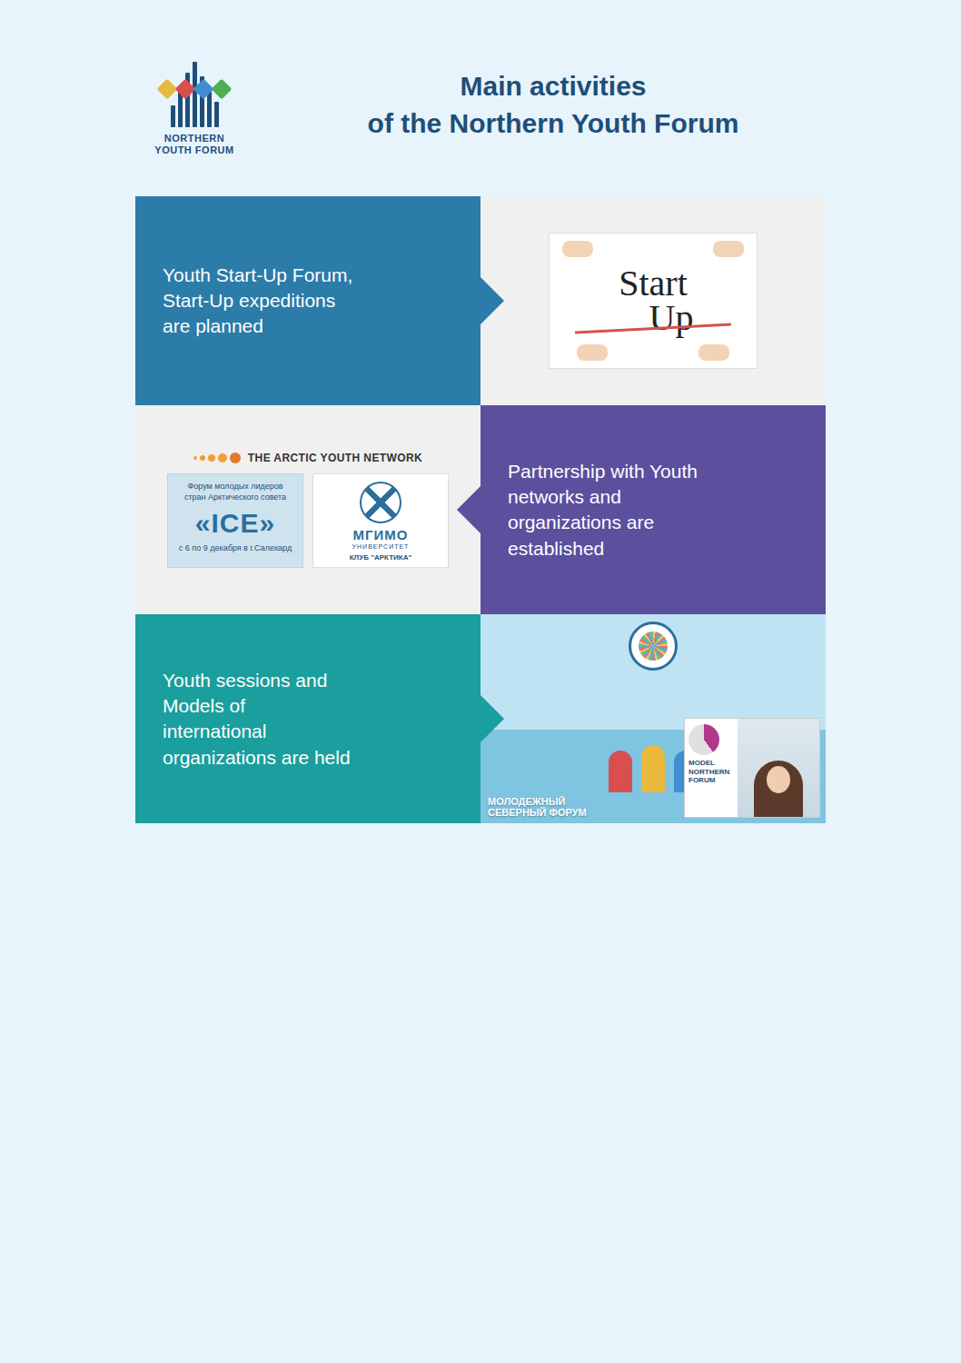NORTHERN
YOUTH FORUM
Main activities
of the Northern Youth Forum
Youth Start-Up Forum,
Start-Up expeditions
are planned
StartUp
THE ARCTIC YOUTH NETWORK
Форум молодых лидеров
стран Арктического совета
«ICE»
с 6 по 9 декабря в г.Салехард
МГИМО
УНИВЕРСИТЕТ
КЛУБ "АРКТИКА"
Partnership with Youth
networks and
organizations are
established
Youth sessions and
Models of
international
organizations are held
МОЛОДЕЖНЫЙ
СЕВЕРНЫЙ ФОРУМ
MODEL
NORTHERN
FORUM